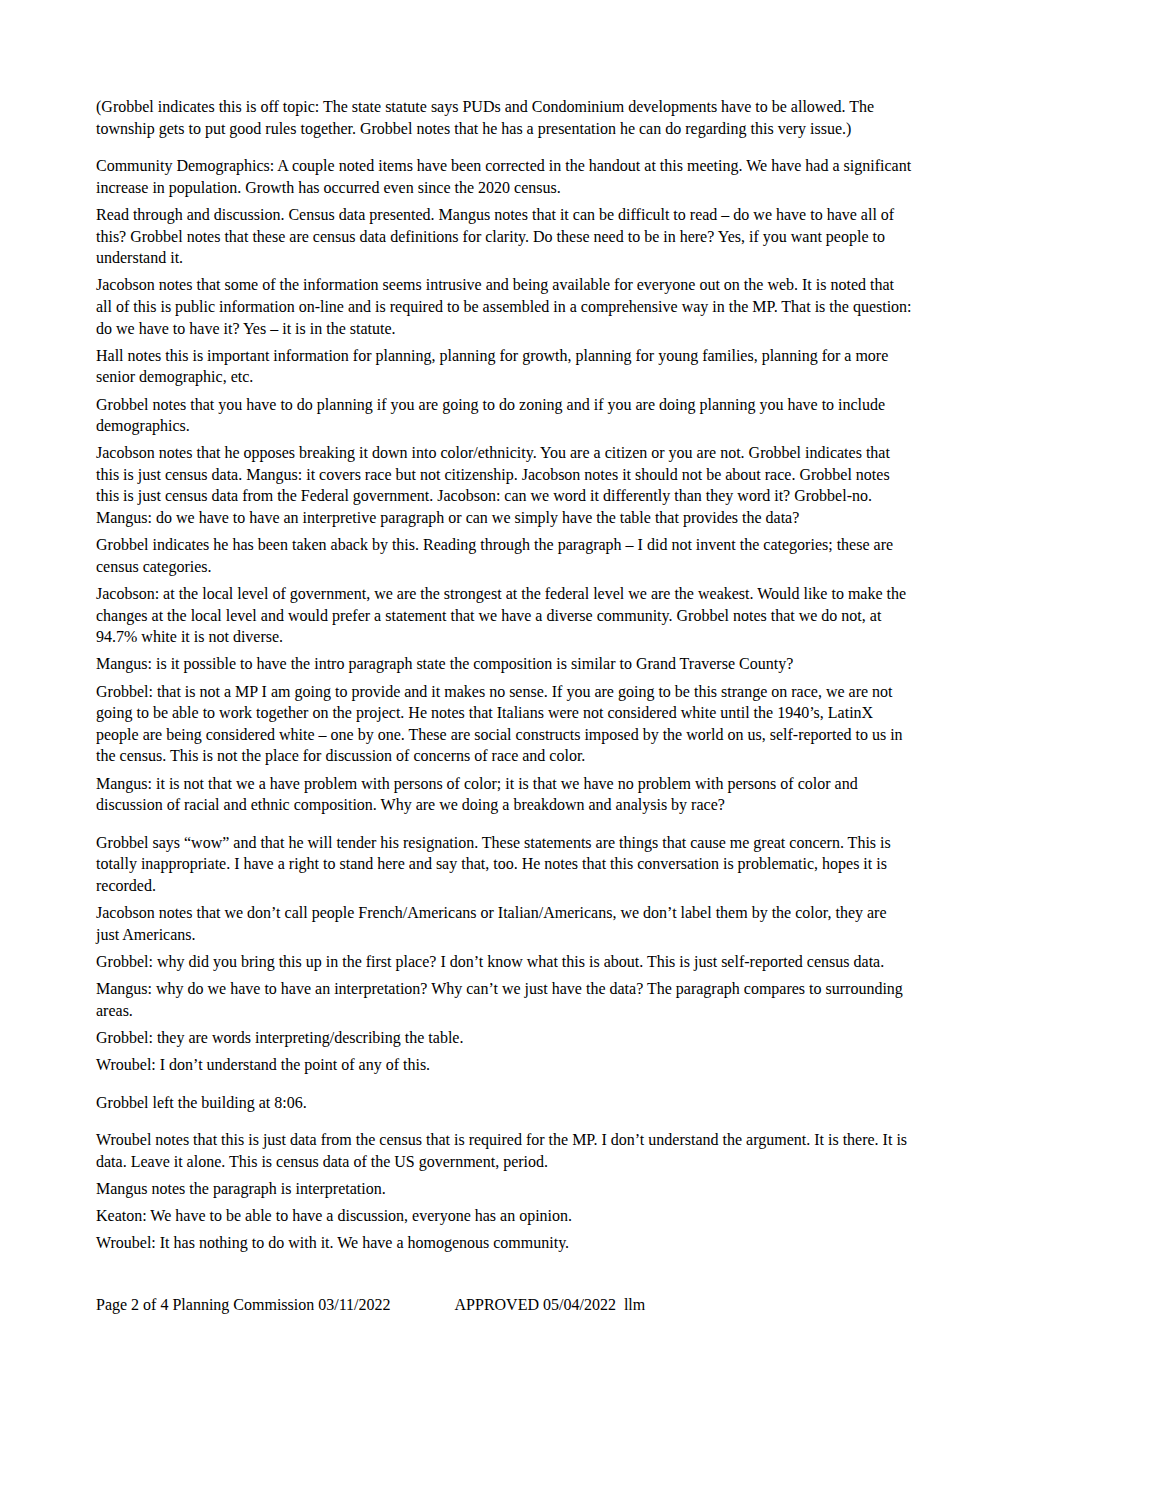(Grobbel indicates this is off topic: The state statute says PUDs and Condominium developments have to be allowed. The township gets to put good rules together. Grobbel notes that he has a presentation he can do regarding this very issue.)
Community Demographics: A couple noted items have been corrected in the handout at this meeting. We have had a significant increase in population. Growth has occurred even since the 2020 census.
Read through and discussion. Census data presented. Mangus notes that it can be difficult to read – do we have to have all of this? Grobbel notes that these are census data definitions for clarity. Do these need to be in here? Yes, if you want people to understand it.
Jacobson notes that some of the information seems intrusive and being available for everyone out on the web. It is noted that all of this is public information on-line and is required to be assembled in a comprehensive way in the MP. That is the question: do we have to have it? Yes – it is in the statute.
Hall notes this is important information for planning, planning for growth, planning for young families, planning for a more senior demographic, etc.
Grobbel notes that you have to do planning if you are going to do zoning and if you are doing planning you have to include demographics.
Jacobson notes that he opposes breaking it down into color/ethnicity. You are a citizen or you are not. Grobbel indicates that this is just census data. Mangus: it covers race but not citizenship. Jacobson notes it should not be about race. Grobbel notes this is just census data from the Federal government. Jacobson: can we word it differently than they word it? Grobbel-no. Mangus: do we have to have an interpretive paragraph or can we simply have the table that provides the data?
Grobbel indicates he has been taken aback by this. Reading through the paragraph – I did not invent the categories; these are census categories.
Jacobson: at the local level of government, we are the strongest at the federal level we are the weakest. Would like to make the changes at the local level and would prefer a statement that we have a diverse community. Grobbel notes that we do not, at 94.7% white it is not diverse.
Mangus: is it possible to have the intro paragraph state the composition is similar to Grand Traverse County?
Grobbel: that is not a MP I am going to provide and it makes no sense. If you are going to be this strange on race, we are not going to be able to work together on the project. He notes that Italians were not considered white until the 1940’s, LatinX people are being considered white – one by one. These are social constructs imposed by the world on us, self-reported to us in the census. This is not the place for discussion of concerns of race and color.
Mangus: it is not that we a have problem with persons of color; it is that we have no problem with persons of color and discussion of racial and ethnic composition. Why are we doing a breakdown and analysis by race?
Grobbel says “wow” and that he will tender his resignation. These statements are things that cause me great concern. This is totally inappropriate. I have a right to stand here and say that, too. He notes that this conversation is problematic, hopes it is recorded.
Jacobson notes that we don’t call people French/Americans or Italian/Americans, we don’t label them by the color, they are just Americans.
Grobbel: why did you bring this up in the first place? I don’t know what this is about. This is just self-reported census data.
Mangus: why do we have to have an interpretation? Why can’t we just have the data? The paragraph compares to surrounding areas.
Grobbel: they are words interpreting/describing the table.
Wroubel: I don’t understand the point of any of this.
Grobbel left the building at 8:06.
Wroubel notes that this is just data from the census that is required for the MP. I don’t understand the argument. It is there. It is data. Leave it alone. This is census data of the US government, period.
Mangus notes the paragraph is interpretation.
Keaton: We have to be able to have a discussion, everyone has an opinion.
Wroubel: It has nothing to do with it. We have a homogenous community.
Page 2 of 4 Planning Commission 03/11/2022 APPROVED 05/04/2022 llm